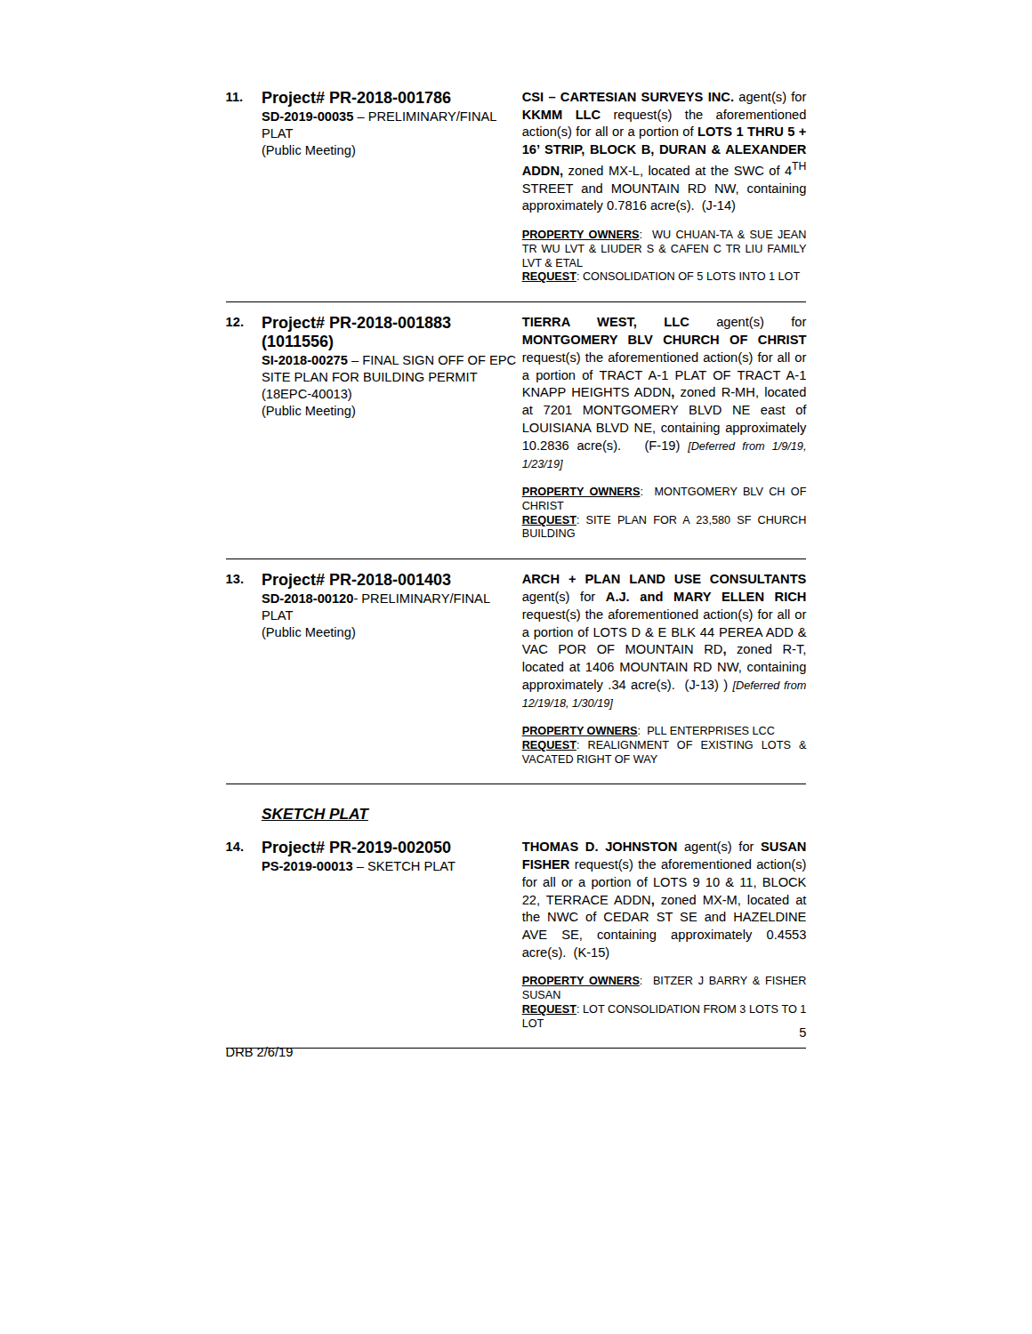| 11. | Project# PR-2018-001786 SD-2019-00035 – PRELIMINARY/FINAL PLAT (Public Meeting) | CSI – CARTESIAN SURVEYS INC. agent(s) for KKMM LLC request(s) the aforementioned action(s) for all or a portion of LOTS 1 THRU 5 + 16’ STRIP, BLOCK B, DURAN & ALEXANDER ADDN, zoned MX-L, located at the SWC of 4 TH STREET and MOUNTAIN RD NW, containing approximately 0.7816 acre(s). (J-14) PROPERTY OWNERS : WU CHUAN-TA & SUE JEAN TR WU LVT & LIUDER S & CAFEN C TR LIU FAMILY LVT & ETAL REQUEST : CONSOLIDATION OF 5 LOTS INTO 1 LOT |
| 12. | Project# PR-2018-001883 (1011556) SI-2018-00275 – FINAL SIGN OFF OF EPC SITE PLAN FOR BUILDING PERMIT (18EPC-40013) (Public Meeting) | TIERRA WEST, LLC agent(s) for MONTGOMERY BLV CHURCH OF CHRIST request(s) the aforementioned action(s) for all or a portion of TRACT A-1 PLAT OF TRACT A-1 KNAPP HEIGHTS ADDN , zoned R-MH, located at 7201 MONTGOMERY BLVD NE east of LOUISIANA BLVD NE, containing approximately 10.2836 acre(s). (F-19) [Deferred from 1/9/19, 1/23/19] PROPERTY OWNERS : MONTGOMERY BLV CH OF CHRIST REQUEST : SITE PLAN FOR A 23,580 SF CHURCH BUILDING |
| 13. | Project# PR-2018-001403 SD-2018-00120 - PRELIMINARY/FINAL PLAT (Public Meeting) | ARCH + PLAN LAND USE CONSULTANTS agent(s) for A.J. and MARY ELLEN RICH request(s) the aforementioned action(s) for all or a portion of LOTS D & E BLK 44 PEREA ADD & VAC POR OF MOUNTAIN RD , zoned R-T, located at 1406 MOUNTAIN RD NW, containing approximately .34 acre(s). (J-13) ) [Deferred from 12/19/18, 1/30/19] PROPERTY OWNERS : PLL ENTERPRISES LCC REQUEST : REALIGNMENT OF EXISTING LOTS & VACATED RIGHT OF WAY |
| | SKETCH PLAT |
| 14. | Project# PR-2019-002050 PS-2019-00013 – SKETCH PLAT | THOMAS D. JOHNSTON agent(s) for SUSAN FISHER request(s) the aforementioned action(s) for all or a portion of LOTS 9 10 & 11, BLOCK 22, TERRACE ADDN , zoned MX-M, located at the NWC of CEDAR ST SE and HAZELDINE AVE SE, containing approximately 0.4553 acre(s). (K-15) PROPERTY OWNERS : BITZER J BARRY & FISHER SUSAN REQUEST : LOT CONSOLIDATION FROM 3 LOTS TO 1 LOT |
5
DRB 2/6/19